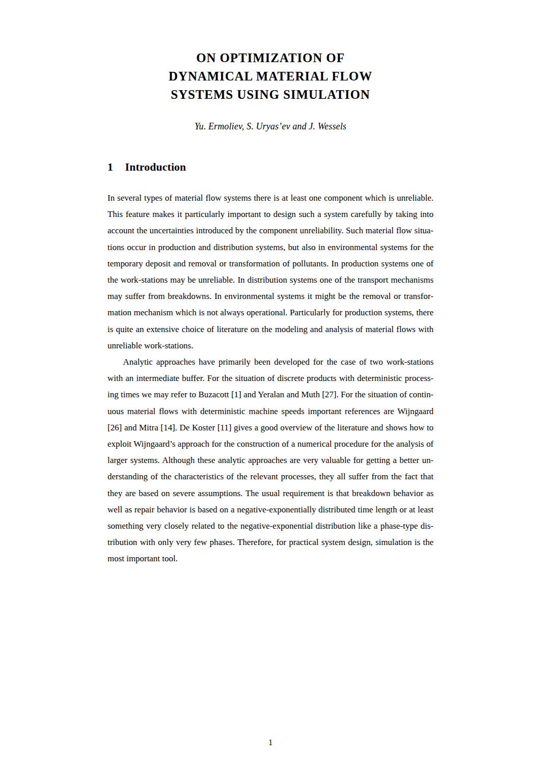On Optimization of
Dynamical Material Flow
Systems Using Simulation
Yu. Ermoliev, S. Uryas’ev and J. Wessels
1 Introduction
In several types of material flow systems there is at least one component which is unreliable. This feature makes it particularly important to design such a system carefully by taking into account the uncertainties introduced by the component unreliability. Such material flow situations occur in production and distribution systems, but also in environmental systems for the temporary deposit and removal or transformation of pollutants. In production systems one of the work-stations may be unreliable. In distribution systems one of the transport mechanisms may suffer from breakdowns. In environmental systems it might be the removal or transformation mechanism which is not always operational. Particularly for production systems, there is quite an extensive choice of literature on the modeling and analysis of material flows with unreliable work-stations.
Analytic approaches have primarily been developed for the case of two work-stations with an intermediate buffer. For the situation of discrete products with deterministic processing times we may refer to Buzacott [1] and Yeralan and Muth [27]. For the situation of continuous material flows with deterministic machine speeds important references are Wijngaard [26] and Mitra [14]. De Koster [11] gives a good overview of the literature and shows how to exploit Wijngaard’s approach for the construction of a numerical procedure for the analysis of larger systems. Although these analytic approaches are very valuable for getting a better understanding of the characteristics of the relevant processes, they all suffer from the fact that they are based on severe assumptions. The usual requirement is that breakdown behavior as well as repair behavior is based on a negative-exponentially distributed time length or at least something very closely related to the negative-exponential distribution like a phase-type distribution with only very few phases. Therefore, for practical system design, simulation is the most important tool.
1